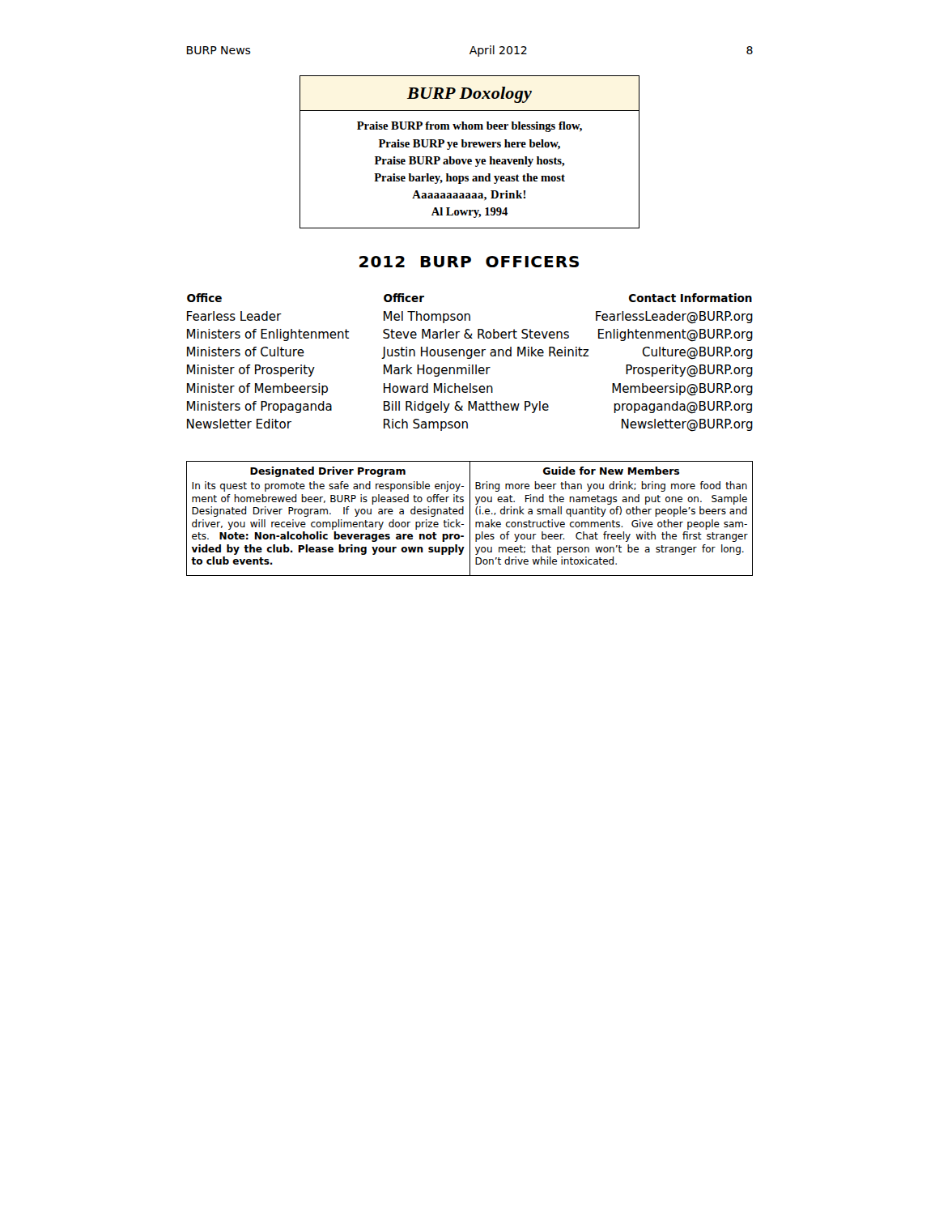BURP News
April 2012
8
BURP Doxology
Praise BURP from whom beer blessings flow,
Praise BURP ye brewers here below,
Praise BURP above ye heavenly hosts,
Praise barley, hops and yeast the most
Aaaaaaaaaaa, Drink!
Al Lowry, 1994
2012 BURP OFFICERS
| Office | Officer | Contact Information |
| --- | --- | --- |
| Fearless Leader | Mel Thompson | FearlessLeader@BURP.org |
| Ministers of Enlightenment | Steve Marler & Robert Stevens | Enlightenment@BURP.org |
| Ministers of Culture | Justin Housenger and Mike Reinitz | Culture@BURP.org |
| Minister of Prosperity | Mark Hogenmiller | Prosperity@BURP.org |
| Minister of Membeersip | Howard Michelsen | Membeersip@BURP.org |
| Ministers of Propaganda | Bill Ridgely & Matthew Pyle | propaganda@BURP.org |
| Newsletter Editor | Rich Sampson | Newsletter@BURP.org |
| Designated Driver Program In its quest to promote the safe and responsible enjoyment of homebrewed beer, BURP is pleased to offer its Designated Driver Program. If you are a designated driver, you will receive complimentary door prize tickets. Note: Non-alcoholic beverages are not provided by the club. Please bring your own supply to club events. | Guide for New Members Bring more beer than you drink; bring more food than you eat. Find the nametags and put one on. Sample (i.e., drink a small quantity of) other people’s beers and make constructive comments. Give other people samples of your beer. Chat freely with the first stranger you meet; that person won’t be a stranger for long. Don’t drive while intoxicated. |